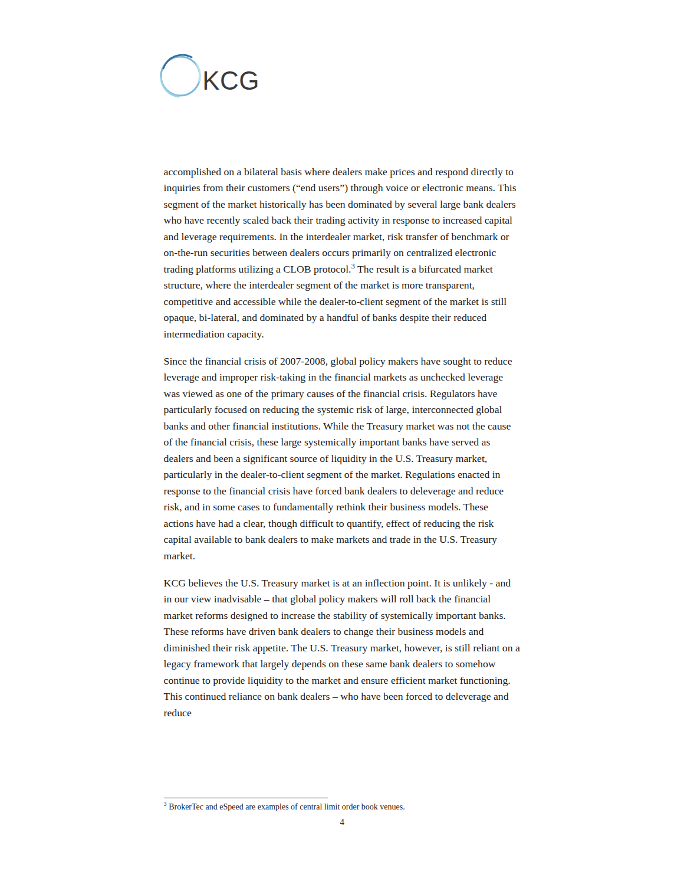KCG
accomplished on a bilateral basis where dealers make prices and respond directly to inquiries from their customers (“end users”) through voice or electronic means. This segment of the market historically has been dominated by several large bank dealers who have recently scaled back their trading activity in response to increased capital and leverage requirements. In the interdealer market, risk transfer of benchmark or on-the-run securities between dealers occurs primarily on centralized electronic trading platforms utilizing a CLOB protocol.3 The result is a bifurcated market structure, where the interdealer segment of the market is more transparent, competitive and accessible while the dealer-to-client segment of the market is still opaque, bi-lateral, and dominated by a handful of banks despite their reduced intermediation capacity.
Since the financial crisis of 2007-2008, global policy makers have sought to reduce leverage and improper risk-taking in the financial markets as unchecked leverage was viewed as one of the primary causes of the financial crisis. Regulators have particularly focused on reducing the systemic risk of large, interconnected global banks and other financial institutions. While the Treasury market was not the cause of the financial crisis, these large systemically important banks have served as dealers and been a significant source of liquidity in the U.S. Treasury market, particularly in the dealer-to-client segment of the market. Regulations enacted in response to the financial crisis have forced bank dealers to deleverage and reduce risk, and in some cases to fundamentally rethink their business models. These actions have had a clear, though difficult to quantify, effect of reducing the risk capital available to bank dealers to make markets and trade in the U.S. Treasury market.
KCG believes the U.S. Treasury market is at an inflection point. It is unlikely - and in our view inadvisable – that global policy makers will roll back the financial market reforms designed to increase the stability of systemically important banks. These reforms have driven bank dealers to change their business models and diminished their risk appetite. The U.S. Treasury market, however, is still reliant on a legacy framework that largely depends on these same bank dealers to somehow continue to provide liquidity to the market and ensure efficient market functioning. This continued reliance on bank dealers – who have been forced to deleverage and reduce
3 BrokerTec and eSpeed are examples of central limit order book venues.
4